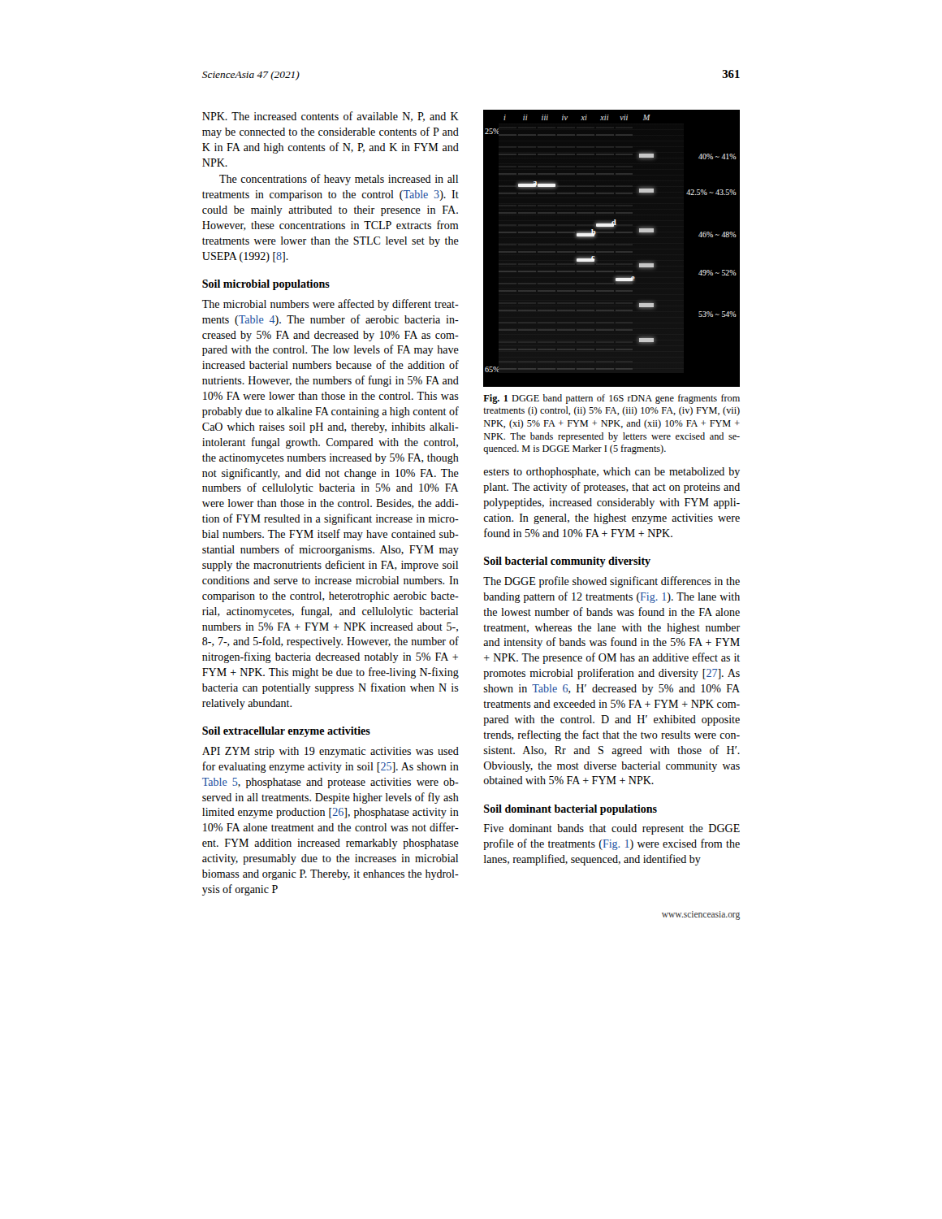ScienceAsia 47 (2021)
361
NPK. The increased contents of available N, P, and K may be connected to the considerable contents of P and K in FA and high contents of N, P, and K in FYM and NPK.
The concentrations of heavy metals increased in all treatments in comparison to the control (Table 3). It could be mainly attributed to their presence in FA. However, these concentrations in TCLP extracts from treatments were lower than the STLC level set by the USEPA (1992) [8].
Soil microbial populations
The microbial numbers were affected by different treatments (Table 4). The number of aerobic bacteria increased by 5% FA and decreased by 10% FA as compared with the control. The low levels of FA may have increased bacterial numbers because of the addition of nutrients. However, the numbers of fungi in 5% FA and 10% FA were lower than those in the control. This was probably due to alkaline FA containing a high content of CaO which raises soil pH and, thereby, inhibits alkali-intolerant fungal growth. Compared with the control, the actinomycetes numbers increased by 5% FA, though not significantly, and did not change in 10% FA. The numbers of cellulolytic bacteria in 5% and 10% FA were lower than those in the control. Besides, the addition of FYM resulted in a significant increase in microbial numbers. The FYM itself may have contained substantial numbers of microorganisms. Also, FYM may supply the macronutrients deficient in FA, improve soil conditions and serve to increase microbial numbers. In comparison to the control, heterotrophic aerobic bacterial, actinomycetes, fungal, and cellulolytic bacterial numbers in 5% FA + FYM + NPK increased about 5-, 8-, 7-, and 5-fold, respectively. However, the number of nitrogen-fixing bacteria decreased notably in 5% FA + FYM + NPK. This might be due to free-living N-fixing bacteria can potentially suppress N fixation when N is relatively abundant.
Soil extracellular enzyme activities
API ZYM strip with 19 enzymatic activities was used for evaluating enzyme activity in soil [25]. As shown in Table 5, phosphatase and protease activities were observed in all treatments. Despite higher levels of fly ash limited enzyme production [26], phosphatase activity in 10% FA alone treatment and the control was not different. FYM addition increased remarkably phosphatase activity, presumably due to the increases in microbial biomass and organic P. Thereby, it enhances the hydrolysis of organic P
25%
65%
i
ii
iii
iv
xi
xii
vii
M
a
b
c
d
e
40% ~ 41%
42.5% ~ 43.5%
46% ~ 48%
49% ~ 52%
53% ~ 54%
Fig. 1 DGGE band pattern of 16S rDNA gene fragments from treatments (i) control, (ii) 5% FA, (iii) 10% FA, (iv) FYM, (vii) NPK, (xi) 5% FA + FYM + NPK, and (xii) 10% FA + FYM + NPK. The bands represented by letters were excised and sequenced. M is DGGE Marker I (5 fragments).
esters to orthophosphate, which can be metabolized by plant. The activity of proteases, that act on proteins and polypeptides, increased considerably with FYM application. In general, the highest enzyme activities were found in 5% and 10% FA + FYM + NPK.
Soil bacterial community diversity
The DGGE profile showed significant differences in the banding pattern of 12 treatments (Fig. 1). The lane with the lowest number of bands was found in the FA alone treatment, whereas the lane with the highest number and intensity of bands was found in the 5% FA + FYM + NPK. The presence of OM has an additive effect as it promotes microbial proliferation and diversity [27]. As shown in Table 6, H′ decreased by 5% and 10% FA treatments and exceeded in 5% FA + FYM + NPK compared with the control. D and H′ exhibited opposite trends, reflecting the fact that the two results were consistent. Also, Rr and S agreed with those of H′. Obviously, the most diverse bacterial community was obtained with 5% FA + FYM + NPK.
Soil dominant bacterial populations
Five dominant bands that could represent the DGGE profile of the treatments (Fig. 1) were excised from the lanes, reamplified, sequenced, and identified by
www.scienceasia.org